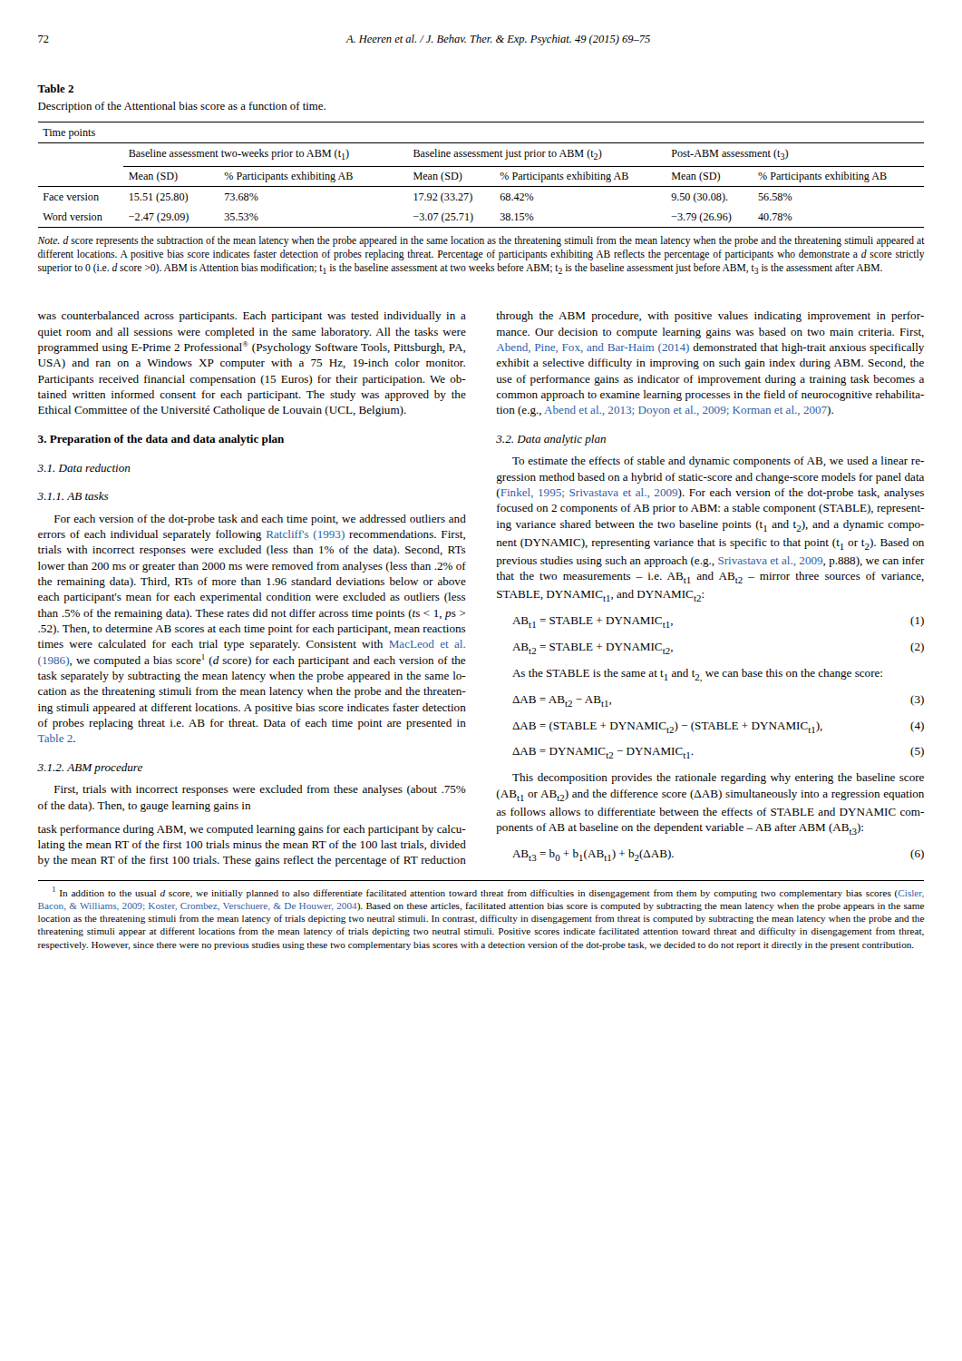72 A. Heeren et al. / J. Behav. Ther. & Exp. Psychiat. 49 (2015) 69–75
Table 2
Description of the Attentional bias score as a function of time.
| Time points |
| | Baseline assessment two-weeks prior to ABM (t 1 ) | Baseline assessment just prior to ABM (t 2 ) | Post-ABM assessment (t 3 ) |
| | Mean (SD) | % Participants exhibiting AB | Mean (SD) | % Participants exhibiting AB | Mean (SD) | % Participants exhibiting AB |
| Face version | 15.51 (25.80) | 73.68% | 17.92 (33.27) | 68.42% | 9.50 (30.08). | 56.58% |
| Word version | −2.47 (29.09) | 35.53% | −3.07 (25.71) | 38.15% | −3.79 (26.96) | 40.78% |
Note. d score represents the subtraction of the mean latency when the probe appeared in the same location as the threatening stimuli from the mean latency when the probe and the threatening stimuli appeared at different locations. A positive bias score indicates faster detection of probes replacing threat. Percentage of participants exhibiting AB reflects the percentage of participants who demonstrate a d score strictly superior to 0 (i.e. d score >0). ABM is Attention bias modification; t1 is the baseline assessment at two weeks before ABM; t2 is the baseline assessment just before ABM, t3 is the assessment after ABM.
was counterbalanced across participants. Each participant was tested individually in a quiet room and all sessions were completed in the same laboratory. All the tasks were programmed using E-Prime 2 Professional® (Psychology Software Tools, Pittsburgh, PA, USA) and ran on a Windows XP computer with a 75 Hz, 19-inch color monitor. Participants received financial compensation (15 Euros) for their participation. We obtained written informed consent for each participant. The study was approved by the Ethical Committee of the Université Catholique de Louvain (UCL, Belgium).
3. Preparation of the data and data analytic plan
3.1. Data reduction
3.1.1. AB tasks
For each version of the dot-probe task and each time point, we addressed outliers and errors of each individual separately following Ratcliff's (1993) recommendations. First, trials with incorrect responses were excluded (less than 1% of the data). Second, RTs lower than 200 ms or greater than 2000 ms were removed from analyses (less than .2% of the remaining data). Third, RTs of more than 1.96 standard deviations below or above each participant's mean for each experimental condition were excluded as outliers (less than .5% of the remaining data). These rates did not differ across time points (ts < 1, ps > .52). Then, to determine AB scores at each time point for each participant, mean reactions times were calculated for each trial type separately. Consistent with MacLeod et al. (1986), we computed a bias score1 (d score) for each participant and each version of the task separately by subtracting the mean latency when the probe appeared in the same location as the threatening stimuli from the mean latency when the probe and the threatening stimuli appeared at different locations. A positive bias score indicates faster detection of probes replacing threat i.e. AB for threat. Data of each time point are presented in Table 2.
3.1.2. ABM procedure
First, trials with incorrect responses were excluded from these analyses (about .75% of the data). Then, to gauge learning gains in
task performance during ABM, we computed learning gains for each participant by calculating the mean RT of the first 100 trials minus the mean RT of the 100 last trials, divided by the mean RT of the first 100 trials. These gains reflect the percentage of RT reduction through the ABM procedure, with positive values indicating improvement in performance. Our decision to compute learning gains was based on two main criteria. First, Abend, Pine, Fox, and Bar-Haim (2014) demonstrated that high-trait anxious specifically exhibit a selective difficulty in improving on such gain index during ABM. Second, the use of performance gains as indicator of improvement during a training task becomes a common approach to examine learning processes in the field of neurocognitive rehabilitation (e.g., Abend et al., 2013; Doyon et al., 2009; Korman et al., 2007).
3.2. Data analytic plan
To estimate the effects of stable and dynamic components of AB, we used a linear regression method based on a hybrid of static-score and change-score models for panel data (Finkel, 1995; Srivastava et al., 2009). For each version of the dot-probe task, analyses focused on 2 components of AB prior to ABM: a stable component (STABLE), representing variance shared between the two baseline points (t1 and t2), and a dynamic component (DYNAMIC), representing variance that is specific to that point (t1 or t2). Based on previous studies using such an approach (e.g., Srivastava et al., 2009, p.888), we can infer that the two measurements – i.e. ABt1 and ABt2 – mirror three sources of variance, STABLE, DYNAMICt1, and DYNAMICt2:
ABt1 = STABLE + DYNAMICt1,(1)
ABt2 = STABLE + DYNAMICt2,(2)
As the STABLE is the same at t1 and t2, we can base this on the change score:
ΔAB = ABt2 − ABt1,(3)
ΔAB = (STABLE + DYNAMICt2) − (STABLE + DYNAMICt1),(4)
ΔAB = DYNAMICt2 − DYNAMICt1.(5)
This decomposition provides the rationale regarding why entering the baseline score (ABt1 or ABt2) and the difference score (ΔAB) simultaneously into a regression equation as follows allows to differentiate between the effects of STABLE and DYNAMIC components of AB at baseline on the dependent variable – AB after ABM (ABt3):
ABt3 = b0 + b1(ABt1) + b2(ΔAB).(6)
1 In addition to the usual d score, we initially planned to also differentiate facilitated attention toward threat from difficulties in disengagement from them by computing two complementary bias scores (Cisler, Bacon, & Williams, 2009; Koster, Crombez, Verschuere, & De Houwer, 2004). Based on these articles, facilitated attention bias score is computed by subtracting the mean latency when the probe appears in the same location as the threatening stimuli from the mean latency of trials depicting two neutral stimuli. In contrast, difficulty in disengagement from threat is computed by subtracting the mean latency when the probe and the threatening stimuli appear at different locations from the mean latency of trials depicting two neutral stimuli. Positive scores indicate facilitated attention toward threat and difficulty in disengagement from threat, respectively. However, since there were no previous studies using these two complementary bias scores with a detection version of the dot-probe task, we decided to do not report it directly in the present contribution.